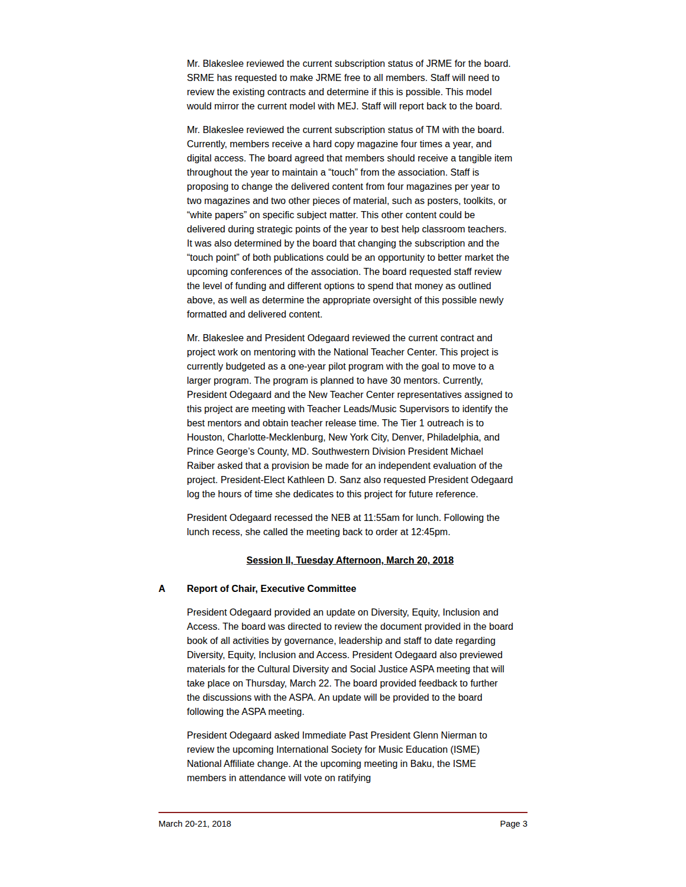Mr. Blakeslee reviewed the current subscription status of JRME for the board. SRME has requested to make JRME free to all members. Staff will need to review the existing contracts and determine if this is possible. This model would mirror the current model with MEJ. Staff will report back to the board.
Mr. Blakeslee reviewed the current subscription status of TM with the board. Currently, members receive a hard copy magazine four times a year, and digital access. The board agreed that members should receive a tangible item throughout the year to maintain a “touch” from the association. Staff is proposing to change the delivered content from four magazines per year to two magazines and two other pieces of material, such as posters, toolkits, or “white papers” on specific subject matter. This other content could be delivered during strategic points of the year to best help classroom teachers. It was also determined by the board that changing the subscription and the “touch point” of both publications could be an opportunity to better market the upcoming conferences of the association. The board requested staff review the level of funding and different options to spend that money as outlined above, as well as determine the appropriate oversight of this possible newly formatted and delivered content.
Mr. Blakeslee and President Odegaard reviewed the current contract and project work on mentoring with the National Teacher Center. This project is currently budgeted as a one-year pilot program with the goal to move to a larger program. The program is planned to have 30 mentors. Currently, President Odegaard and the New Teacher Center representatives assigned to this project are meeting with Teacher Leads/Music Supervisors to identify the best mentors and obtain teacher release time. The Tier 1 outreach is to Houston, Charlotte-Mecklenburg, New York City, Denver, Philadelphia, and Prince George’s County, MD. Southwestern Division President Michael Raiber asked that a provision be made for an independent evaluation of the project. President-Elect Kathleen D. Sanz also requested President Odegaard log the hours of time she dedicates to this project for future reference.
President Odegaard recessed the NEB at 11:55am for lunch. Following the lunch recess, she called the meeting back to order at 12:45pm.
Session II, Tuesday Afternoon, March 20, 2018
A
Report of Chair, Executive Committee
President Odegaard provided an update on Diversity, Equity, Inclusion and Access. The board was directed to review the document provided in the board book of all activities by governance, leadership and staff to date regarding Diversity, Equity, Inclusion and Access. President Odegaard also previewed materials for the Cultural Diversity and Social Justice ASPA meeting that will take place on Thursday, March 22. The board provided feedback to further the discussions with the ASPA. An update will be provided to the board following the ASPA meeting.
President Odegaard asked Immediate Past President Glenn Nierman to review the upcoming International Society for Music Education (ISME) National Affiliate change. At the upcoming meeting in Baku, the ISME members in attendance will vote on ratifying
March 20-21, 2018 Page 3